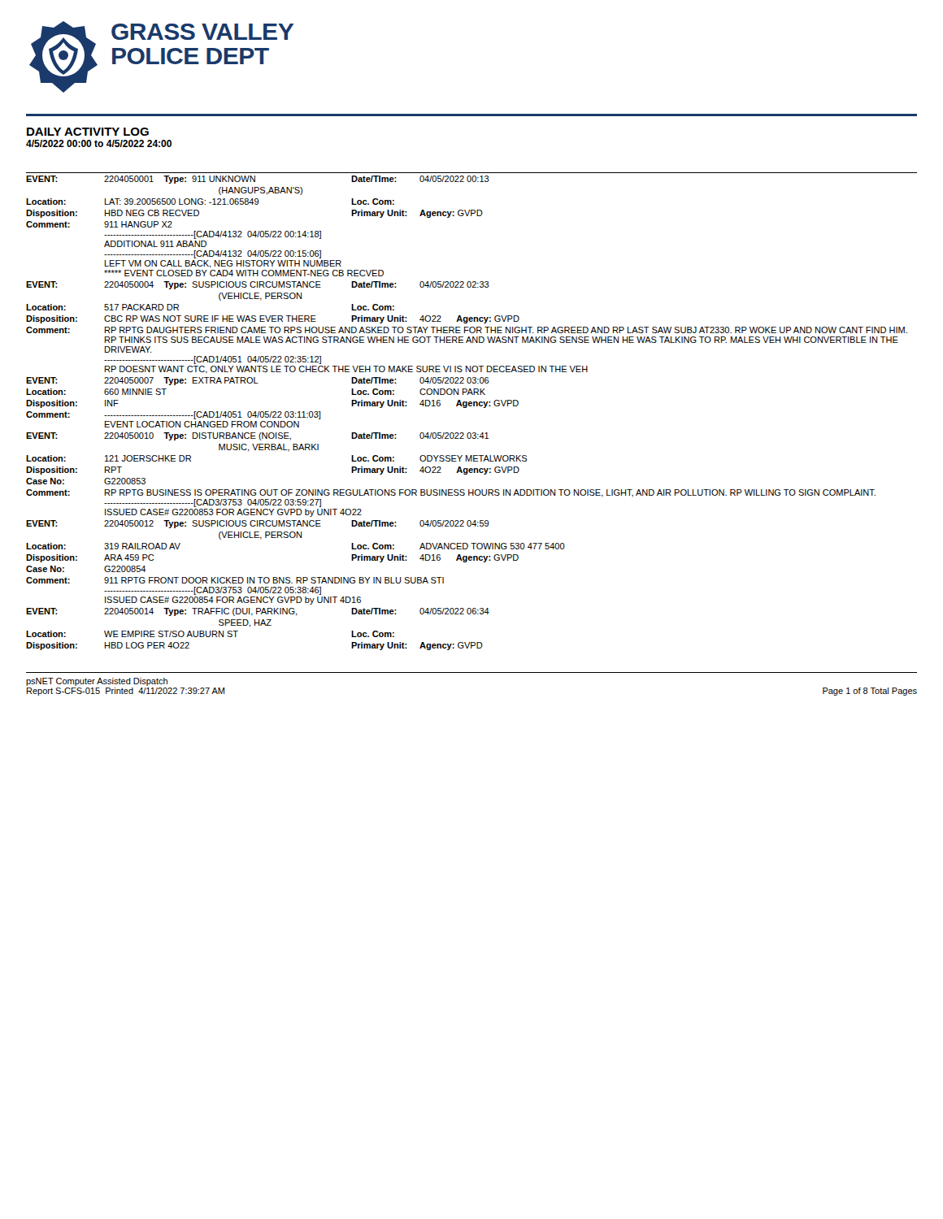GRASS VALLEY
POLICE DEPT
DAILY ACTIVITY LOG
4/5/2022 00:00 to 4/5/2022 24:00
| EVENT: | 2204050001 Type: 911 UNKNOWN | Date/TIme: | 04/05/2022 00:13 |
| | (HANGUPS,ABAN'S) | | |
| Location: | LAT: 39.20056500 LONG: -121.065849 | Loc. Com: | |
| Disposition: | HBD NEG CB RECVED | Primary Unit: | Agency: GVPD |
| Comment: | 911 HANGUP X2 ------------------------------[CAD4/4132 04/05/22 00:14:18] ADDITIONAL 911 ABAND ------------------------------[CAD4/4132 04/05/22 00:15:06] LEFT VM ON CALL BACK, NEG HISTORY WITH NUMBER ***** EVENT CLOSED BY CAD4 WITH COMMENT-NEG CB RECVED |
| EVENT: | 2204050004 Type: SUSPICIOUS CIRCUMSTANCE | Date/TIme: | 04/05/2022 02:33 |
| | (VEHICLE, PERSON | | |
| Location: | 517 PACKARD DR | Loc. Com: | |
| Disposition: | CBC RP WAS NOT SURE IF HE WAS EVER THERE | Primary Unit: | 4O22 Agency: GVPD |
| Comment: | RP RPTG DAUGHTERS FRIEND CAME TO RPS HOUSE AND ASKED TO STAY THERE FOR THE NIGHT. RP AGREED AND RP LAST SAW SUBJ AT2330. RP WOKE UP AND NOW CANT FIND HIM. RP THINKS ITS SUS BECAUSE MALE WAS ACTING STRANGE WHEN HE GOT THERE AND WASNT MAKING SENSE WHEN HE WAS TALKING TO RP. MALES VEH WHI CONVERTIBLE IN THE DRIVEWAY. ------------------------------[CAD1/4051 04/05/22 02:35:12] RP DOESNT WANT CTC, ONLY WANTS LE TO CHECK THE VEH TO MAKE SURE VI IS NOT DECEASED IN THE VEH |
| EVENT: | 2204050007 Type: EXTRA PATROL | Date/TIme: | 04/05/2022 03:06 |
| Location: | 660 MINNIE ST | Loc. Com: | CONDON PARK |
| Disposition: | INF | Primary Unit: | 4D16 Agency: GVPD |
| Comment: | ------------------------------[CAD1/4051 04/05/22 03:11:03] EVENT LOCATION CHANGED FROM CONDON |
| EVENT: | 2204050010 Type: DISTURBANCE (NOISE, | Date/TIme: | 04/05/2022 03:41 |
| | MUSIC, VERBAL, BARKI | | |
| Location: | 121 JOERSCHKE DR | Loc. Com: | ODYSSEY METALWORKS |
| Disposition: | RPT | Primary Unit: | 4O22 Agency: GVPD |
| Case No: | G2200853 |
| Comment: | RP RPTG BUSINESS IS OPERATING OUT OF ZONING REGULATIONS FOR BUSINESS HOURS IN ADDITION TO NOISE, LIGHT, AND AIR POLLUTION. RP WILLING TO SIGN COMPLAINT. ------------------------------[CAD3/3753 04/05/22 03:59:27] ISSUED CASE# G2200853 FOR AGENCY GVPD by UNIT 4O22 |
| EVENT: | 2204050012 Type: SUSPICIOUS CIRCUMSTANCE | Date/TIme: | 04/05/2022 04:59 |
| | (VEHICLE, PERSON | | |
| Location: | 319 RAILROAD AV | Loc. Com: | ADVANCED TOWING 530 477 5400 |
| Disposition: | ARA 459 PC | Primary Unit: | 4D16 Agency: GVPD |
| Case No: | G2200854 |
| Comment: | 911 RPTG FRONT DOOR KICKED IN TO BNS. RP STANDING BY IN BLU SUBA STI ------------------------------[CAD3/3753 04/05/22 05:38:46] ISSUED CASE# G2200854 FOR AGENCY GVPD by UNIT 4D16 |
| EVENT: | 2204050014 Type: TRAFFIC (DUI, PARKING, | Date/TIme: | 04/05/2022 06:34 |
| | SPEED, HAZ | | |
| Location: | WE EMPIRE ST/SO AUBURN ST | Loc. Com: | |
| Disposition: | HBD LOG PER 4O22 | Primary Unit: | Agency: GVPD |
psNET Computer Assisted Dispatch
Report S-CFS-015 Printed 4/11/2022 7:39:27 AM
Page 1 of 8 Total Pages